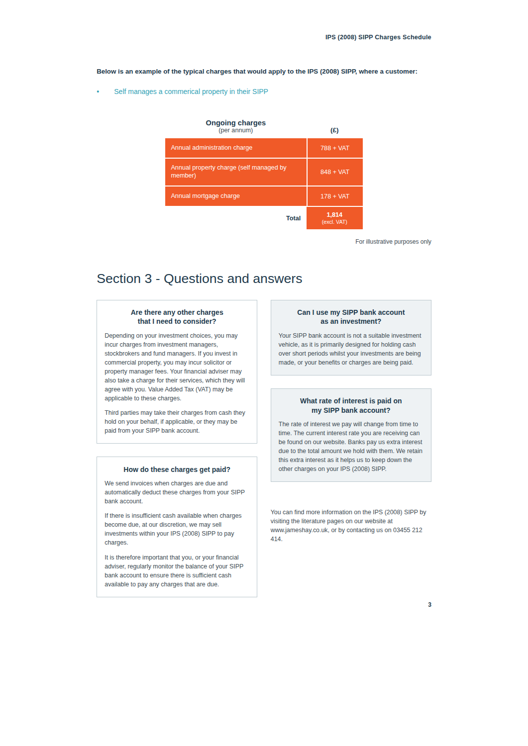IPS (2008) SIPP Charges Schedule
Below is an example of the typical charges that would apply to the IPS (2008) SIPP, where a customer:
• Self manages a commerical property in their SIPP
| Ongoing charges (per annum) | (£) |
| --- | --- |
| Annual administration charge | 788 + VAT |
| Annual property charge (self managed by member) | 848 + VAT |
| Annual mortgage charge | 178 + VAT |
| Total | 1,814 (excl. VAT) |
For illustrative purposes only
Section 3 - Questions and answers
Are there any other charges
that I need to consider?
Depending on your investment choices, you may incur charges from investment managers, stockbrokers and fund managers. If you invest in commercial property, you may incur solicitor or property manager fees. Your financial adviser may also take a charge for their services, which they will agree with you. Value Added Tax (VAT) may be applicable to these charges.
Third parties may take their charges from cash they hold on your behalf, if applicable, or they may be paid from your SIPP bank account.
How do these charges get paid?
We send invoices when charges are due and automatically deduct these charges from your SIPP bank account.
If there is insufficient cash available when charges become due, at our discretion, we may sell investments within your IPS (2008) SIPP to pay charges.
It is therefore important that you, or your financial adviser, regularly monitor the balance of your SIPP bank account to ensure there is sufficient cash available to pay any charges that are due.
Can I use my SIPP bank account
as an investment?
Your SIPP bank account is not a suitable investment vehicle, as it is primarily designed for holding cash over short periods whilst your investments are being made, or your benefits or charges are being paid.
What rate of interest is paid on
my SIPP bank account?
The rate of interest we pay will change from time to time. The current interest rate you are receiving can be found on our website. Banks pay us extra interest due to the total amount we hold with them. We retain this extra interest as it helps us to keep down the other charges on your IPS (2008) SIPP.
You can find more information on the IPS (2008) SIPP by visiting the literature pages on our website at www.jameshay.co.uk, or by contacting us on 03455 212 414.
3